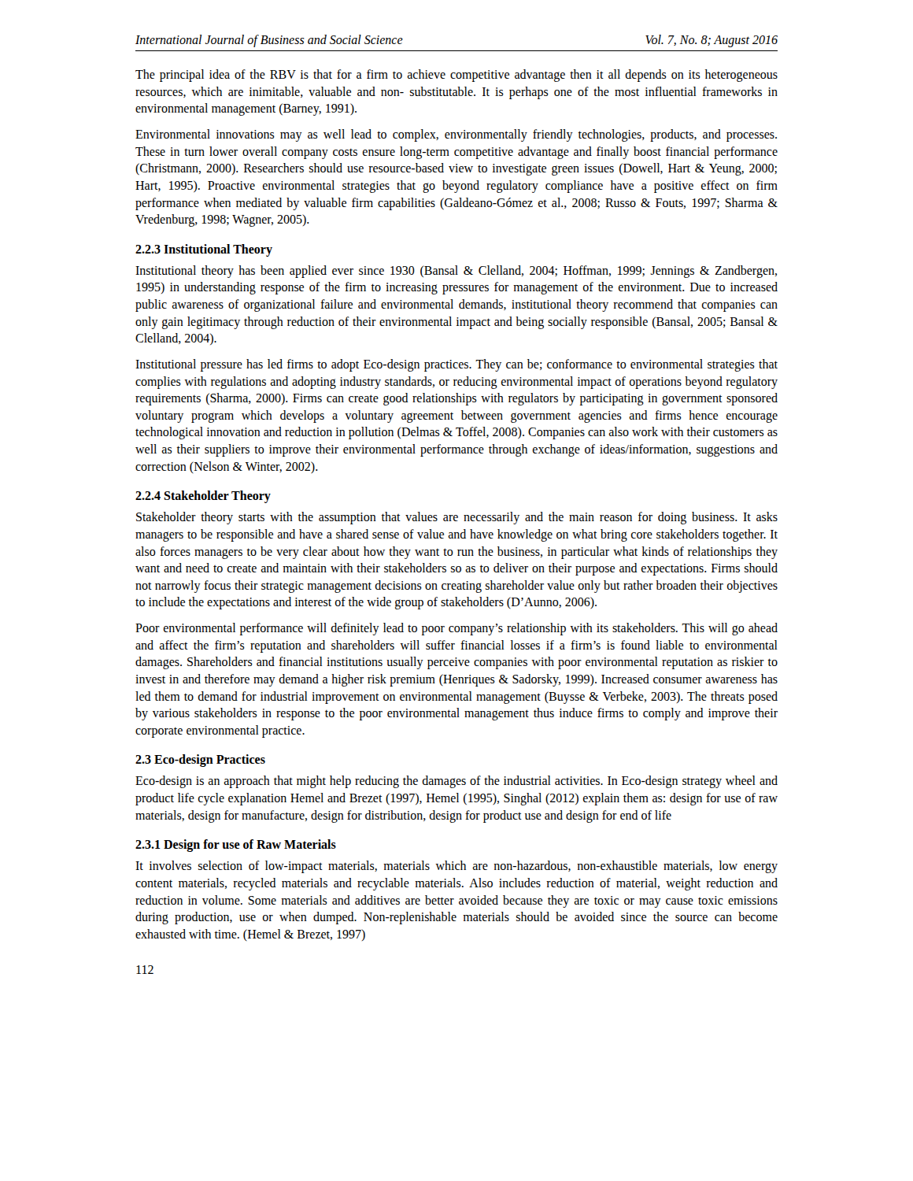International Journal of Business and Social Science Vol. 7, No. 8; August 2016
The principal idea of the RBV is that for a firm to achieve competitive advantage then it all depends on its heterogeneous resources, which are inimitable, valuable and non- substitutable. It is perhaps one of the most influential frameworks in environmental management (Barney, 1991).
Environmental innovations may as well lead to complex, environmentally friendly technologies, products, and processes. These in turn lower overall company costs ensure long-term competitive advantage and finally boost financial performance (Christmann, 2000). Researchers should use resource-based view to investigate green issues (Dowell, Hart & Yeung, 2000; Hart, 1995). Proactive environmental strategies that go beyond regulatory compliance have a positive effect on firm performance when mediated by valuable firm capabilities (Galdeano-Gómez et al., 2008; Russo & Fouts, 1997; Sharma & Vredenburg, 1998; Wagner, 2005).
2.2.3 Institutional Theory
Institutional theory has been applied ever since 1930 (Bansal & Clelland, 2004; Hoffman, 1999; Jennings & Zandbergen, 1995) in understanding response of the firm to increasing pressures for management of the environment. Due to increased public awareness of organizational failure and environmental demands, institutional theory recommend that companies can only gain legitimacy through reduction of their environmental impact and being socially responsible (Bansal, 2005; Bansal & Clelland, 2004).
Institutional pressure has led firms to adopt Eco-design practices. They can be; conformance to environmental strategies that complies with regulations and adopting industry standards, or reducing environmental impact of operations beyond regulatory requirements (Sharma, 2000). Firms can create good relationships with regulators by participating in government sponsored voluntary program which develops a voluntary agreement between government agencies and firms hence encourage technological innovation and reduction in pollution (Delmas & Toffel, 2008). Companies can also work with their customers as well as their suppliers to improve their environmental performance through exchange of ideas/information, suggestions and correction (Nelson & Winter, 2002).
2.2.4 Stakeholder Theory
Stakeholder theory starts with the assumption that values are necessarily and the main reason for doing business. It asks managers to be responsible and have a shared sense of value and have knowledge on what bring core stakeholders together. It also forces managers to be very clear about how they want to run the business, in particular what kinds of relationships they want and need to create and maintain with their stakeholders so as to deliver on their purpose and expectations. Firms should not narrowly focus their strategic management decisions on creating shareholder value only but rather broaden their objectives to include the expectations and interest of the wide group of stakeholders (D’Aunno, 2006).
Poor environmental performance will definitely lead to poor company’s relationship with its stakeholders. This will go ahead and affect the firm’s reputation and shareholders will suffer financial losses if a firm’s is found liable to environmental damages. Shareholders and financial institutions usually perceive companies with poor environmental reputation as riskier to invest in and therefore may demand a higher risk premium (Henriques & Sadorsky, 1999). Increased consumer awareness has led them to demand for industrial improvement on environmental management (Buysse & Verbeke, 2003). The threats posed by various stakeholders in response to the poor environmental management thus induce firms to comply and improve their corporate environmental practice.
2.3 Eco-design Practices
Eco-design is an approach that might help reducing the damages of the industrial activities. In Eco-design strategy wheel and product life cycle explanation Hemel and Brezet (1997), Hemel (1995), Singhal (2012) explain them as: design for use of raw materials, design for manufacture, design for distribution, design for product use and design for end of life
2.3.1 Design for use of Raw Materials
It involves selection of low-impact materials, materials which are non-hazardous, non-exhaustible materials, low energy content materials, recycled materials and recyclable materials. Also includes reduction of material, weight reduction and reduction in volume. Some materials and additives are better avoided because they are toxic or may cause toxic emissions during production, use or when dumped. Non-replenishable materials should be avoided since the source can become exhausted with time. (Hemel & Brezet, 1997)
112